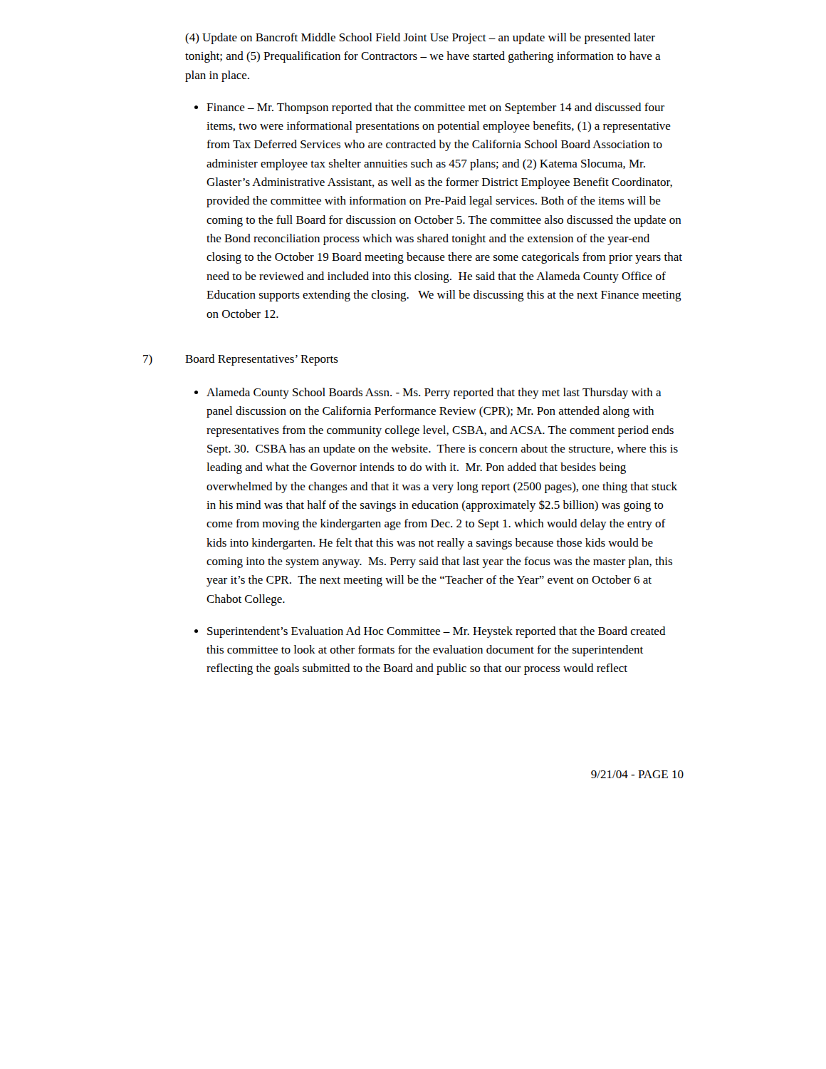(4) Update on Bancroft Middle School Field Joint Use Project – an update will be presented later tonight; and (5) Prequalification for Contractors – we have started gathering information to have a plan in place.
Finance – Mr. Thompson reported that the committee met on September 14 and discussed four items, two were informational presentations on potential employee benefits, (1) a representative from Tax Deferred Services who are contracted by the California School Board Association to administer employee tax shelter annuities such as 457 plans; and (2) Katema Slocuma, Mr. Glaster’s Administrative Assistant, as well as the former District Employee Benefit Coordinator, provided the committee with information on Pre-Paid legal services. Both of the items will be coming to the full Board for discussion on October 5. The committee also discussed the update on the Bond reconciliation process which was shared tonight and the extension of the year-end closing to the October 19 Board meeting because there are some categoricals from prior years that need to be reviewed and included into this closing. He said that the Alameda County Office of Education supports extending the closing. We will be discussing this at the next Finance meeting on October 12.
7)
Board Representatives’ Reports
Alameda County School Boards Assn. - Ms. Perry reported that they met last Thursday with a panel discussion on the California Performance Review (CPR); Mr. Pon attended along with representatives from the community college level, CSBA, and ACSA. The comment period ends Sept. 30. CSBA has an update on the website. There is concern about the structure, where this is leading and what the Governor intends to do with it. Mr. Pon added that besides being overwhelmed by the changes and that it was a very long report (2500 pages), one thing that stuck in his mind was that half of the savings in education (approximately $2.5 billion) was going to come from moving the kindergarten age from Dec. 2 to Sept 1. which would delay the entry of kids into kindergarten. He felt that this was not really a savings because those kids would be coming into the system anyway. Ms. Perry said that last year the focus was the master plan, this year it’s the CPR. The next meeting will be the “Teacher of the Year” event on October 6 at Chabot College.
Superintendent’s Evaluation Ad Hoc Committee – Mr. Heystek reported that the Board created this committee to look at other formats for the evaluation document for the superintendent reflecting the goals submitted to the Board and public so that our process would reflect
9/21/04 - PAGE 10